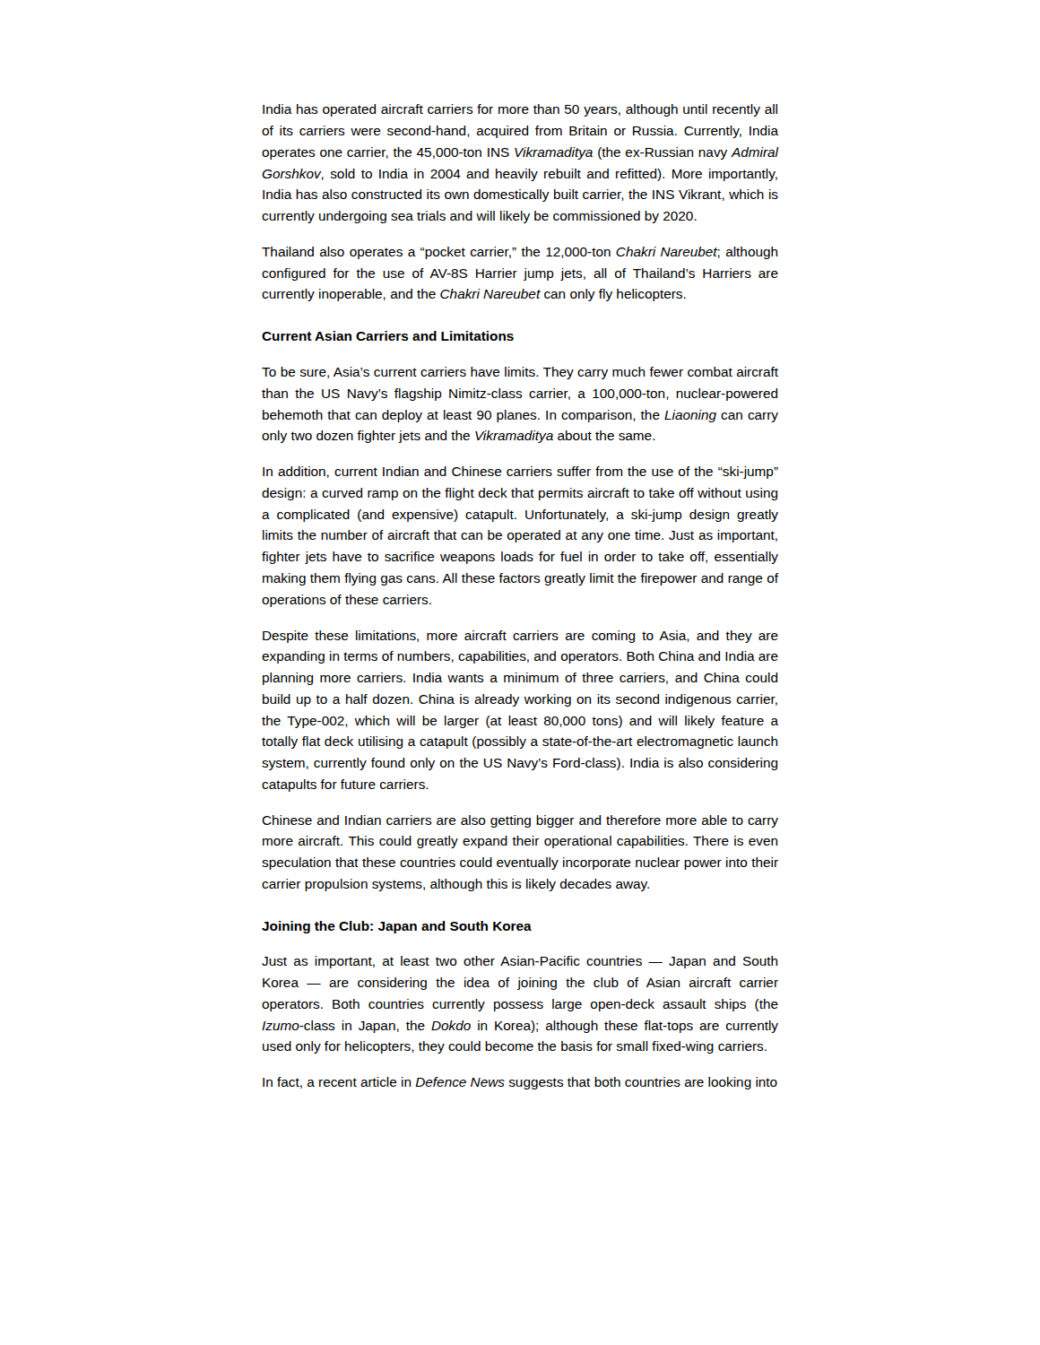India has operated aircraft carriers for more than 50 years, although until recently all of its carriers were second-hand, acquired from Britain or Russia. Currently, India operates one carrier, the 45,000-ton INS Vikramaditya (the ex-Russian navy Admiral Gorshkov, sold to India in 2004 and heavily rebuilt and refitted). More importantly, India has also constructed its own domestically built carrier, the INS Vikrant, which is currently undergoing sea trials and will likely be commissioned by 2020.
Thailand also operates a “pocket carrier,” the 12,000-ton Chakri Nareubet; although configured for the use of AV-8S Harrier jump jets, all of Thailand’s Harriers are currently inoperable, and the Chakri Nareubet can only fly helicopters.
Current Asian Carriers and Limitations
To be sure, Asia’s current carriers have limits. They carry much fewer combat aircraft than the US Navy’s flagship Nimitz-class carrier, a 100,000-ton, nuclear-powered behemoth that can deploy at least 90 planes. In comparison, the Liaoning can carry only two dozen fighter jets and the Vikramaditya about the same.
In addition, current Indian and Chinese carriers suffer from the use of the “ski-jump” design: a curved ramp on the flight deck that permits aircraft to take off without using a complicated (and expensive) catapult. Unfortunately, a ski-jump design greatly limits the number of aircraft that can be operated at any one time. Just as important, fighter jets have to sacrifice weapons loads for fuel in order to take off, essentially making them flying gas cans. All these factors greatly limit the firepower and range of operations of these carriers.
Despite these limitations, more aircraft carriers are coming to Asia, and they are expanding in terms of numbers, capabilities, and operators. Both China and India are planning more carriers. India wants a minimum of three carriers, and China could build up to a half dozen. China is already working on its second indigenous carrier, the Type-002, which will be larger (at least 80,000 tons) and will likely feature a totally flat deck utilising a catapult (possibly a state-of-the-art electromagnetic launch system, currently found only on the US Navy’s Ford-class). India is also considering catapults for future carriers.
Chinese and Indian carriers are also getting bigger and therefore more able to carry more aircraft. This could greatly expand their operational capabilities. There is even speculation that these countries could eventually incorporate nuclear power into their carrier propulsion systems, although this is likely decades away.
Joining the Club: Japan and South Korea
Just as important, at least two other Asian-Pacific countries — Japan and South Korea — are considering the idea of joining the club of Asian aircraft carrier operators. Both countries currently possess large open-deck assault ships (the Izumo-class in Japan, the Dokdo in Korea); although these flat-tops are currently used only for helicopters, they could become the basis for small fixed-wing carriers.
In fact, a recent article in Defence News suggests that both countries are looking into